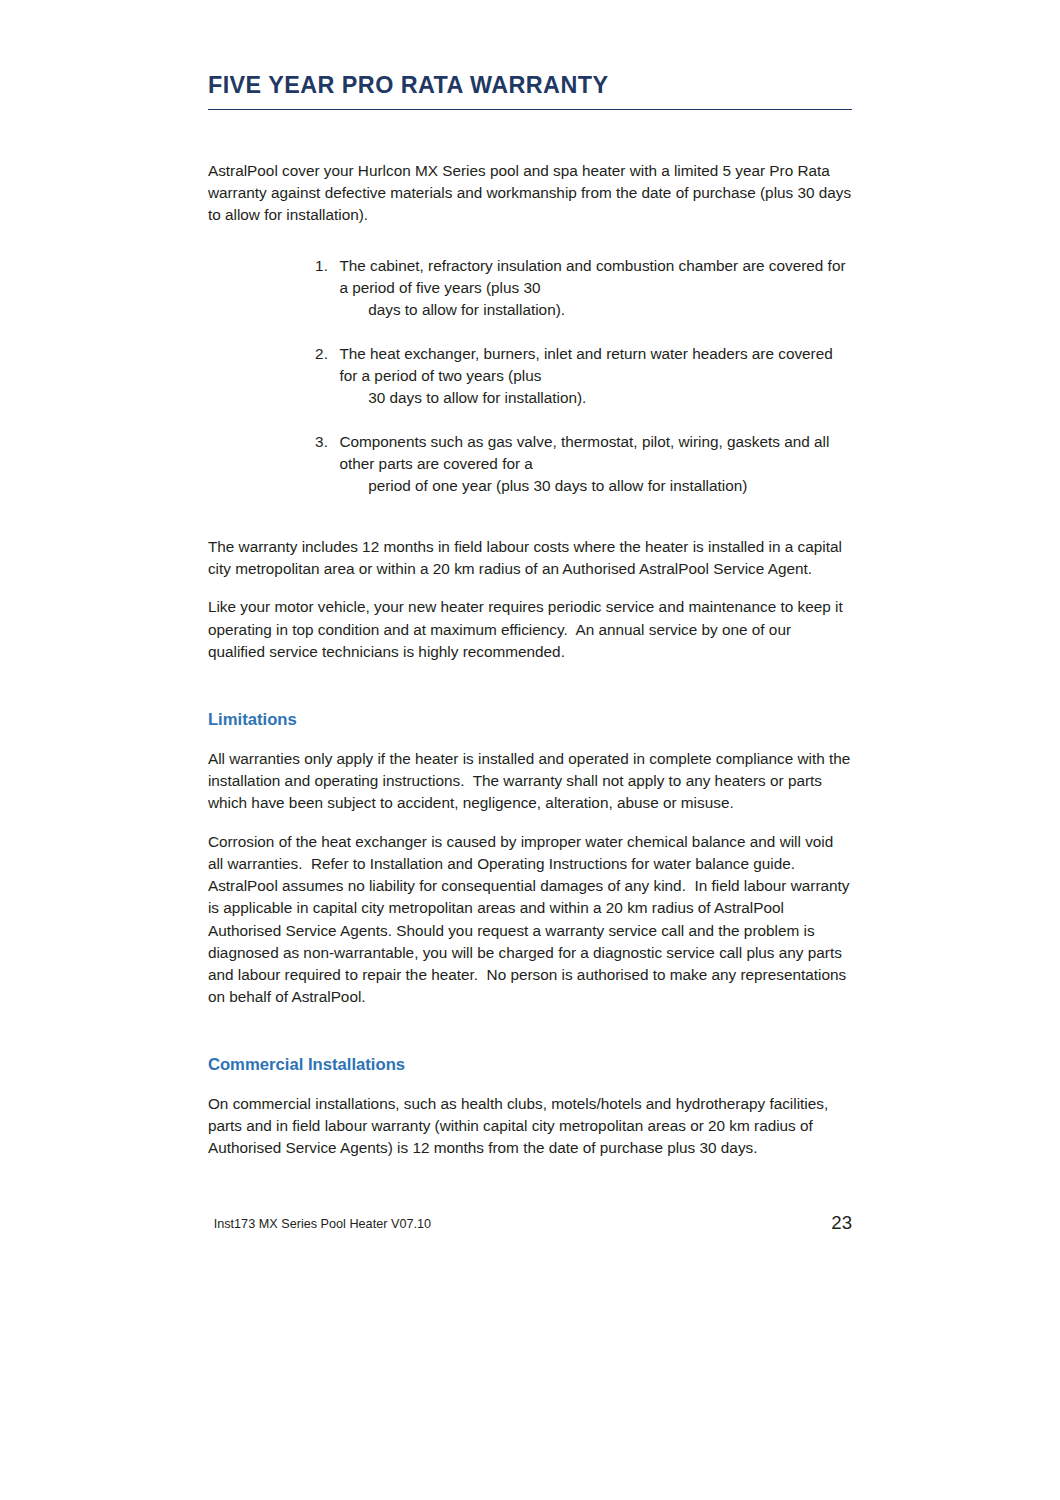Five Year Pro Rata Warranty
AstralPool cover your Hurlcon MX Series pool and spa heater with a limited 5 year Pro Rata warranty against defective materials and workmanship from the date of purchase (plus 30 days to allow for installation).
The cabinet, refractory insulation and combustion chamber are covered for a period of five years (plus 30 days to allow for installation).
The heat exchanger, burners, inlet and return water headers are covered for a period of two years (plus 30 days to allow for installation).
Components such as gas valve, thermostat, pilot, wiring, gaskets and all other parts are covered for a period of one year (plus 30 days to allow for installation)
The warranty includes 12 months in field labour costs where the heater is installed in a capital city metropolitan area or within a 20 km radius of an Authorised AstralPool Service Agent.
Like your motor vehicle, your new heater requires periodic service and maintenance to keep it operating in top condition and at maximum efficiency. An annual service by one of our qualified service technicians is highly recommended.
Limitations
All warranties only apply if the heater is installed and operated in complete compliance with the installation and operating instructions. The warranty shall not apply to any heaters or parts which have been subject to accident, negligence, alteration, abuse or misuse.
Corrosion of the heat exchanger is caused by improper water chemical balance and will void all warranties. Refer to Installation and Operating Instructions for water balance guide. AstralPool assumes no liability for consequential damages of any kind. In field labour warranty is applicable in capital city metropolitan areas and within a 20 km radius of AstralPool Authorised Service Agents. Should you request a warranty service call and the problem is diagnosed as non-warrantable, you will be charged for a diagnostic service call plus any parts and labour required to repair the heater. No person is authorised to make any representations on behalf of AstralPool.
Commercial Installations
On commercial installations, such as health clubs, motels/hotels and hydrotherapy facilities, parts and in field labour warranty (within capital city metropolitan areas or 20 km radius of Authorised Service Agents) is 12 months from the date of purchase plus 30 days.
Inst173 MX Series Pool Heater V07.10 23